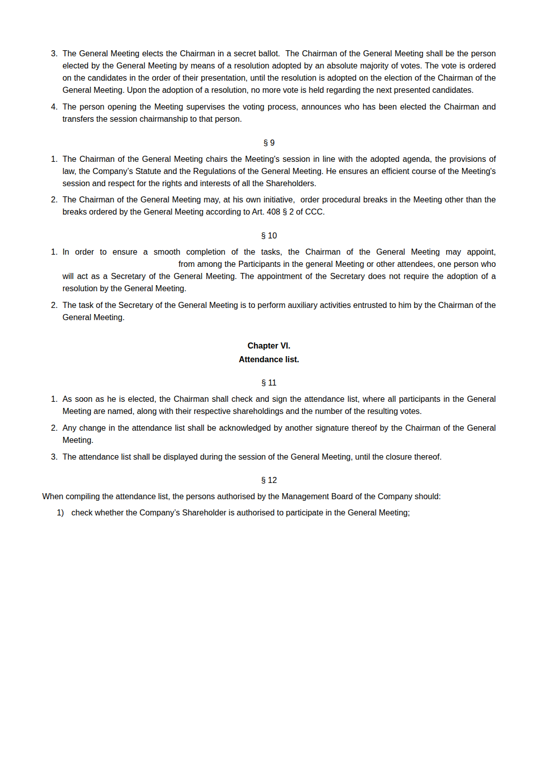The General Meeting elects the Chairman in a secret ballot. The Chairman of the General Meeting shall be the person elected by the General Meeting by means of a resolution adopted by an absolute majority of votes. The vote is ordered on the candidates in the order of their presentation, until the resolution is adopted on the election of the Chairman of the General Meeting. Upon the adoption of a resolution, no more vote is held regarding the next presented candidates.
The person opening the Meeting supervises the voting process, announces who has been elected the Chairman and transfers the session chairmanship to that person.
§ 9
The Chairman of the General Meeting chairs the Meeting's session in line with the adopted agenda, the provisions of law, the Company’s Statute and the Regulations of the General Meeting. He ensures an efficient course of the Meeting's session and respect for the rights and interests of all the Shareholders.
The Chairman of the General Meeting may, at his own initiative, order procedural breaks in the Meeting other than the breaks ordered by the General Meeting according to Art. 408 § 2 of CCC.
§ 10
In order to ensure a smooth completion of the tasks, the Chairman of the General Meeting may appoint, from among the Participants in the general Meeting or other attendees, one person who will act as a Secretary of the General Meeting. The appointment of the Secretary does not require the adoption of a resolution by the General Meeting.
The task of the Secretary of the General Meeting is to perform auxiliary activities entrusted to him by the Chairman of the General Meeting.
Chapter VI.
Attendance list.
§ 11
As soon as he is elected, the Chairman shall check and sign the attendance list, where all participants in the General Meeting are named, along with their respective shareholdings and the number of the resulting votes.
Any change in the attendance list shall be acknowledged by another signature thereof by the Chairman of the General Meeting.
The attendance list shall be displayed during the session of the General Meeting, until the closure thereof.
§ 12
When compiling the attendance list, the persons authorised by the Management Board of the Company should:
check whether the Company’s Shareholder is authorised to participate in the General Meeting;